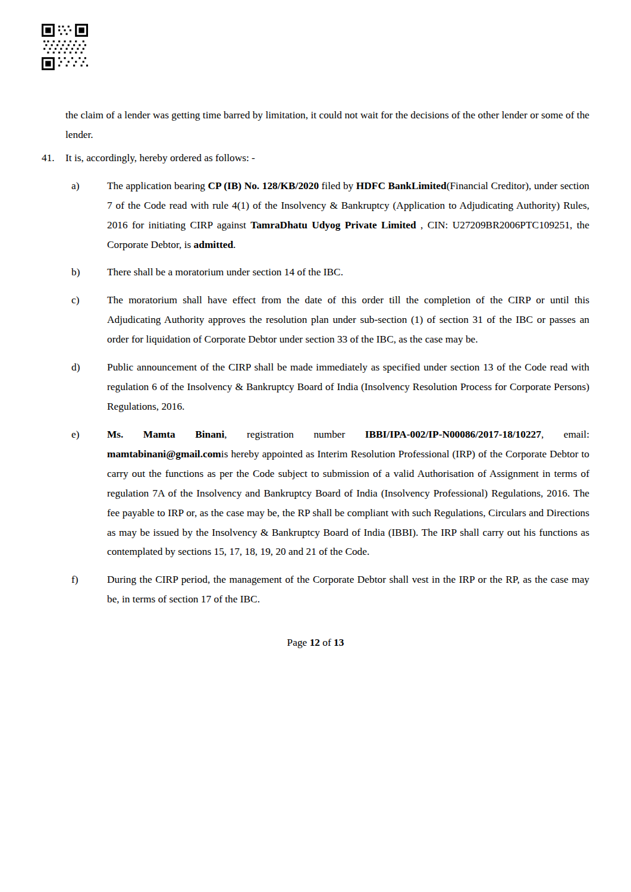the claim of a lender was getting time barred by limitation, it could not wait for the decisions of the other lender or some of the lender.
It is, accordingly, hereby ordered as follows: -
The application bearing CP (IB) No. 128/KB/2020 filed by HDFC BankLimited(Financial Creditor), under section 7 of the Code read with rule 4(1) of the Insolvency & Bankruptcy (Application to Adjudicating Authority) Rules, 2016 for initiating CIRP against TamraDhatu Udyog Private Limited , CIN: U27209BR2006PTC109251, the Corporate Debtor, is admitted.
There shall be a moratorium under section 14 of the IBC.
The moratorium shall have effect from the date of this order till the completion of the CIRP or until this Adjudicating Authority approves the resolution plan under sub-section (1) of section 31 of the IBC or passes an order for liquidation of Corporate Debtor under section 33 of the IBC, as the case may be.
Public announcement of the CIRP shall be made immediately as specified under section 13 of the Code read with regulation 6 of the Insolvency & Bankruptcy Board of India (Insolvency Resolution Process for Corporate Persons) Regulations, 2016.
Ms. Mamta Binani, registration number IBBI/IPA-002/IP-N00086/2017-18/10227, email: mamtabinani@gmail.comis hereby appointed as Interim Resolution Professional (IRP) of the Corporate Debtor to carry out the functions as per the Code subject to submission of a valid Authorisation of Assignment in terms of regulation 7A of the Insolvency and Bankruptcy Board of India (Insolvency Professional) Regulations, 2016. The fee payable to IRP or, as the case may be, the RP shall be compliant with such Regulations, Circulars and Directions as may be issued by the Insolvency & Bankruptcy Board of India (IBBI). The IRP shall carry out his functions as contemplated by sections 15, 17, 18, 19, 20 and 21 of the Code.
During the CIRP period, the management of the Corporate Debtor shall vest in the IRP or the RP, as the case may be, in terms of section 17 of the IBC.
Page 12 of 13